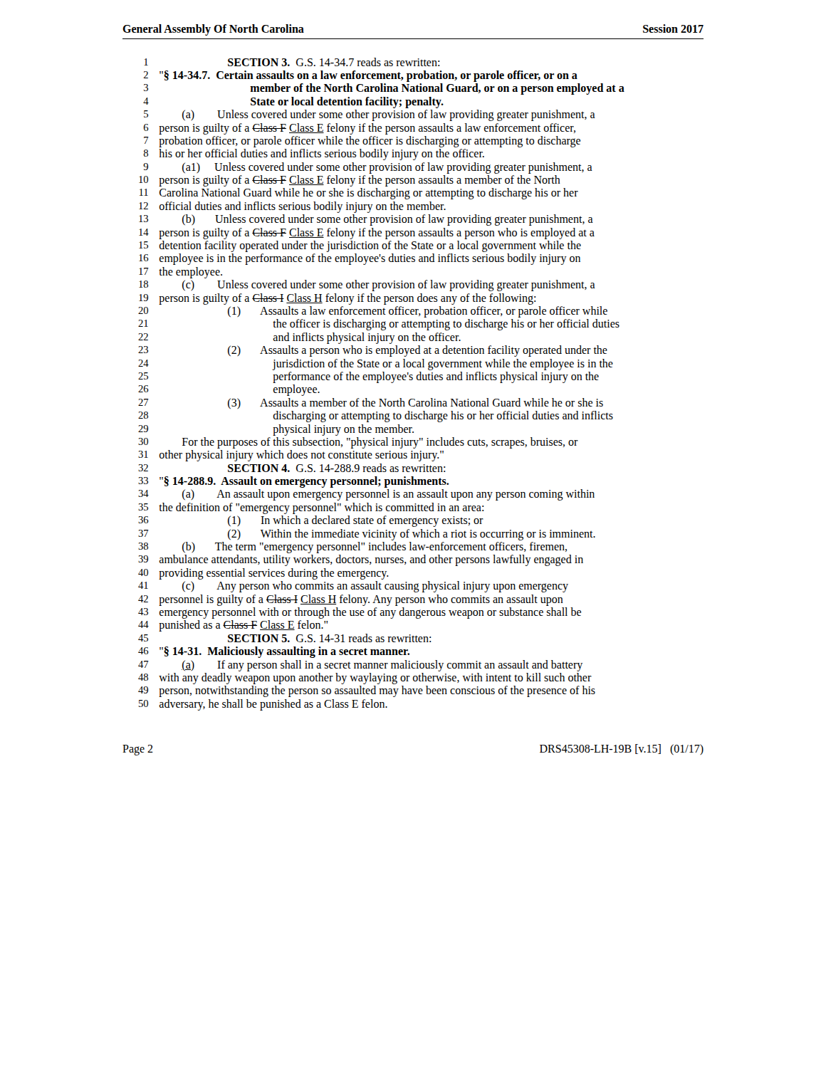General Assembly Of North Carolina
Session 2017
1
SECTION 3. G.S. 14-34.7 reads as rewritten:
2
"§ 14-34.7. Certain assaults on a law enforcement, probation, or parole officer, or on a
3
member of the North Carolina National Guard, or on a person employed at a
4
State or local detention facility; penalty.
5
(a) Unless covered under some other provision of law providing greater punishment, a
6
person is guilty of a Class F Class E felony if the person assaults a law enforcement officer,
7
probation officer, or parole officer while the officer is discharging or attempting to discharge
8
his or her official duties and inflicts serious bodily injury on the officer.
9
(a1) Unless covered under some other provision of law providing greater punishment, a
10
person is guilty of a Class F Class E felony if the person assaults a member of the North
11
Carolina National Guard while he or she is discharging or attempting to discharge his or her
12
official duties and inflicts serious bodily injury on the member.
13
(b) Unless covered under some other provision of law providing greater punishment, a
14
person is guilty of a Class F Class E felony if the person assaults a person who is employed at a
15
detention facility operated under the jurisdiction of the State or a local government while the
16
employee is in the performance of the employee's duties and inflicts serious bodily injury on
17
the employee.
18
(c) Unless covered under some other provision of law providing greater punishment, a
19
person is guilty of a Class I Class H felony if the person does any of the following:
20
(1) Assaults a law enforcement officer, probation officer, or parole officer while
21
the officer is discharging or attempting to discharge his or her official duties
22
and inflicts physical injury on the officer.
23
(2) Assaults a person who is employed at a detention facility operated under the
24
jurisdiction of the State or a local government while the employee is in the
25
performance of the employee's duties and inflicts physical injury on the
26
employee.
27
(3) Assaults a member of the North Carolina National Guard while he or she is
28
discharging or attempting to discharge his or her official duties and inflicts
29
physical injury on the member.
30
For the purposes of this subsection, "physical injury" includes cuts, scrapes, bruises, or
31
other physical injury which does not constitute serious injury."
32
SECTION 4. G.S. 14-288.9 reads as rewritten:
33
"§ 14-288.9. Assault on emergency personnel; punishments.
34
(a) An assault upon emergency personnel is an assault upon any person coming within
35
the definition of "emergency personnel" which is committed in an area:
36
(1) In which a declared state of emergency exists; or
37
(2) Within the immediate vicinity of which a riot is occurring or is imminent.
38
(b) The term "emergency personnel" includes law-enforcement officers, firemen,
39
ambulance attendants, utility workers, doctors, nurses, and other persons lawfully engaged in
40
providing essential services during the emergency.
41
(c) Any person who commits an assault causing physical injury upon emergency
42
personnel is guilty of a Class I Class H felony. Any person who commits an assault upon
43
emergency personnel with or through the use of any dangerous weapon or substance shall be
44
punished as a Class F Class E felon."
45
SECTION 5. G.S. 14-31 reads as rewritten:
46
"§ 14-31. Maliciously assaulting in a secret manner.
47
(a) If any person shall in a secret manner maliciously commit an assault and battery
48
with any deadly weapon upon another by waylaying or otherwise, with intent to kill such other
49
person, notwithstanding the person so assaulted may have been conscious of the presence of his
50
adversary, he shall be punished as a Class E felon.
Page 2
DRS45308-LH-19B [v.15] (01/17)